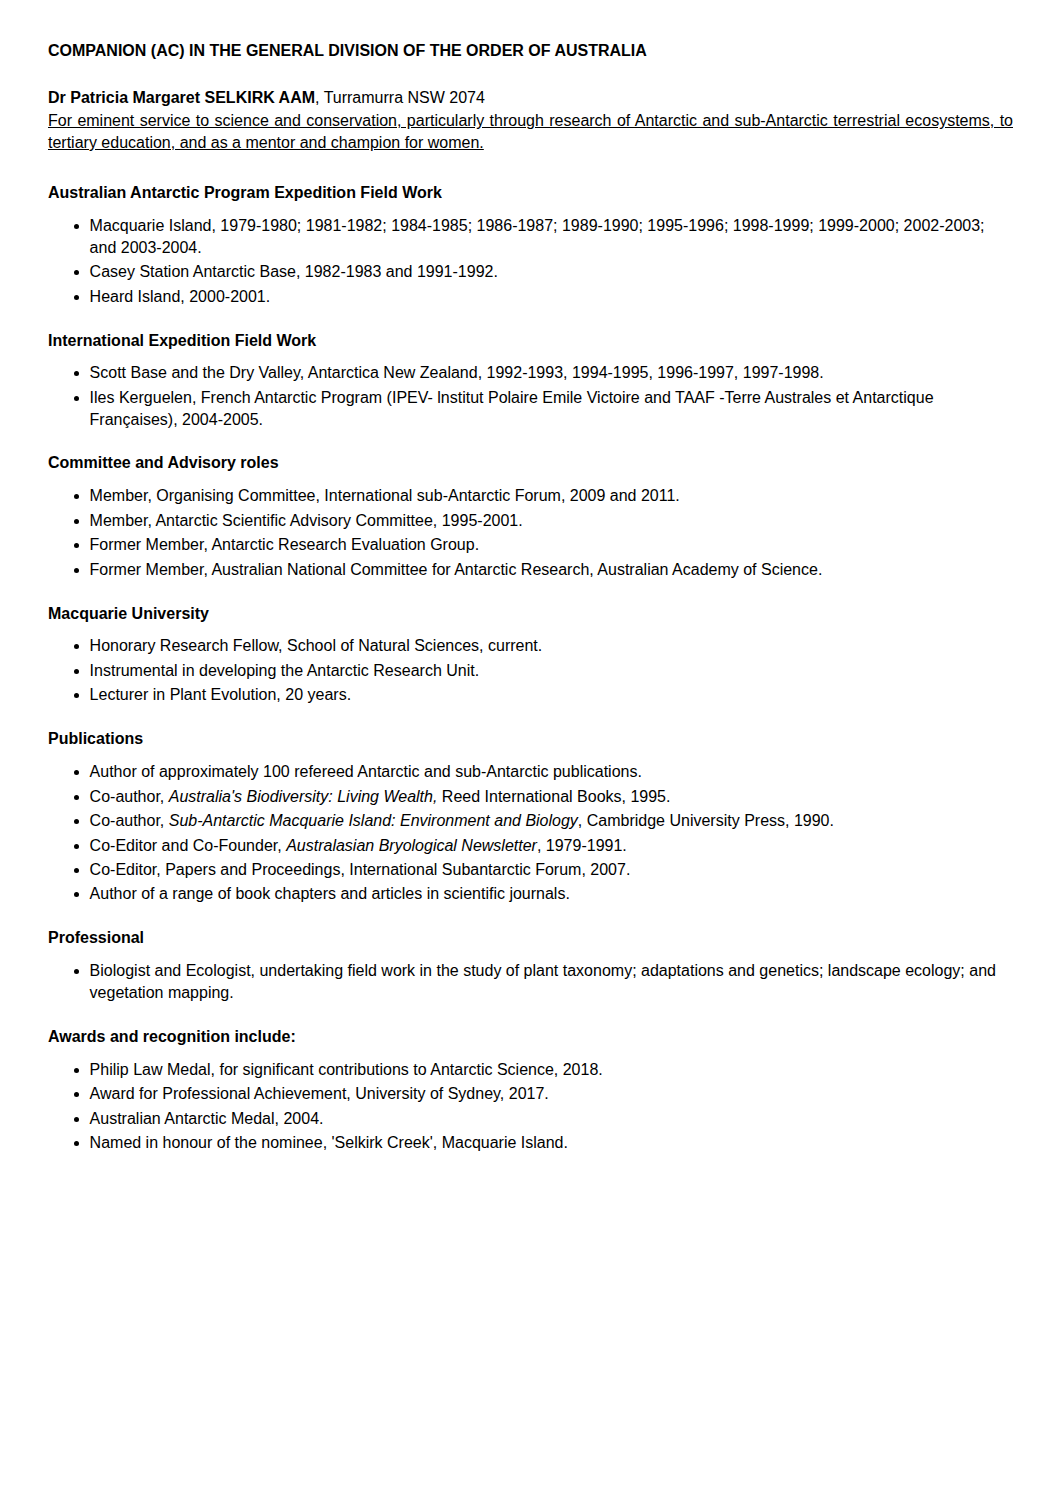COMPANION (AC) IN THE GENERAL DIVISION OF THE ORDER OF AUSTRALIA
Dr Patricia Margaret SELKIRK AAM, Turramurra NSW 2074
For eminent service to science and conservation, particularly through research of Antarctic and sub-Antarctic terrestrial ecosystems, to tertiary education, and as a mentor and champion for women.
Australian Antarctic Program Expedition Field Work
Macquarie Island, 1979-1980; 1981-1982; 1984-1985; 1986-1987; 1989-1990; 1995-1996; 1998-1999; 1999-2000; 2002-2003; and 2003-2004.
Casey Station Antarctic Base, 1982-1983 and 1991-1992.
Heard Island, 2000-2001.
International Expedition Field Work
Scott Base and the Dry Valley, Antarctica New Zealand, 1992-1993, 1994-1995, 1996-1997, 1997-1998.
Iles Kerguelen, French Antarctic Program (IPEV- lnstitut Polaire Emile Victoire and TAAF -Terre Australes et Antarctique Françaises), 2004-2005.
Committee and Advisory roles
Member, Organising Committee, International sub-Antarctic Forum, 2009 and 2011.
Member, Antarctic Scientific Advisory Committee, 1995-2001.
Former Member, Antarctic Research Evaluation Group.
Former Member, Australian National Committee for Antarctic Research, Australian Academy of Science.
Macquarie University
Honorary Research Fellow, School of Natural Sciences, current.
Instrumental in developing the Antarctic Research Unit.
Lecturer in Plant Evolution, 20 years.
Publications
Author of approximately 100 refereed Antarctic and sub-Antarctic publications.
Co-author, Australia's Biodiversity: Living Wealth, Reed International Books, 1995.
Co-author, Sub-Antarctic Macquarie Island: Environment and Biology, Cambridge University Press, 1990.
Co-Editor and Co-Founder, Australasian Bryological Newsletter, 1979-1991.
Co-Editor, Papers and Proceedings, International Subantarctic Forum, 2007.
Author of a range of book chapters and articles in scientific journals.
Professional
Biologist and Ecologist, undertaking field work in the study of plant taxonomy; adaptations and genetics; landscape ecology; and vegetation mapping.
Awards and recognition include:
Philip Law Medal, for significant contributions to Antarctic Science, 2018.
Award for Professional Achievement, University of Sydney, 2017.
Australian Antarctic Medal, 2004.
Named in honour of the nominee, 'Selkirk Creek', Macquarie Island.